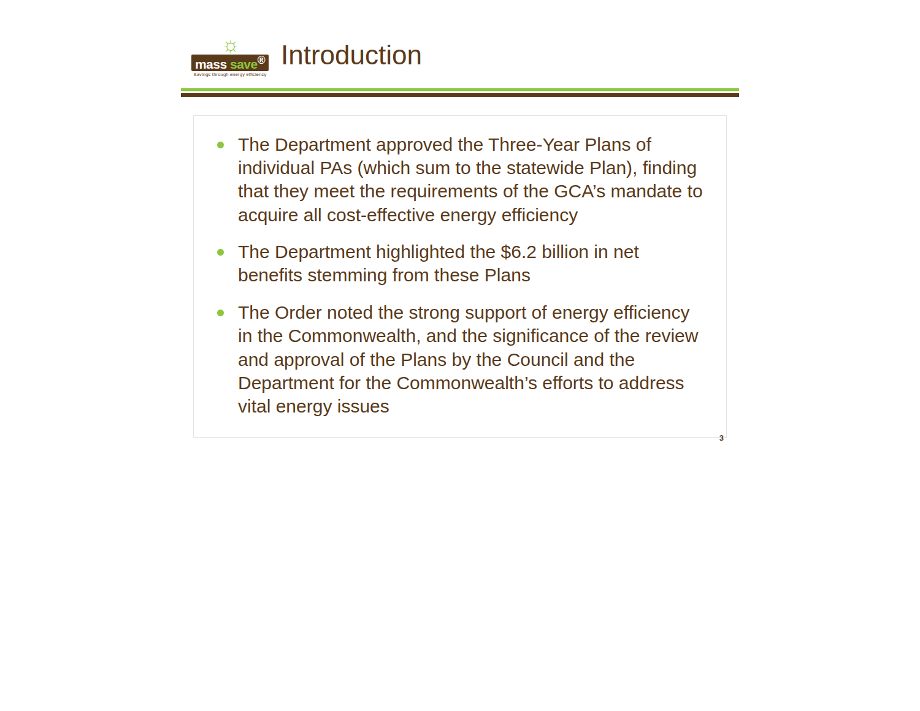☼
mass save®
Savings through energy efficiency
Introduction
The Department approved the Three-Year Plans of individual PAs (which sum to the statewide Plan), finding that they meet the requirements of the GCA’s mandate to acquire all cost-effective energy efficiency
The Department highlighted the $6.2 billion in net benefits stemming from these Plans
The Order noted the strong support of energy efficiency in the Commonwealth, and the significance of the review and approval of the Plans by the Council and the Department for the Commonwealth’s efforts to address vital energy issues
3